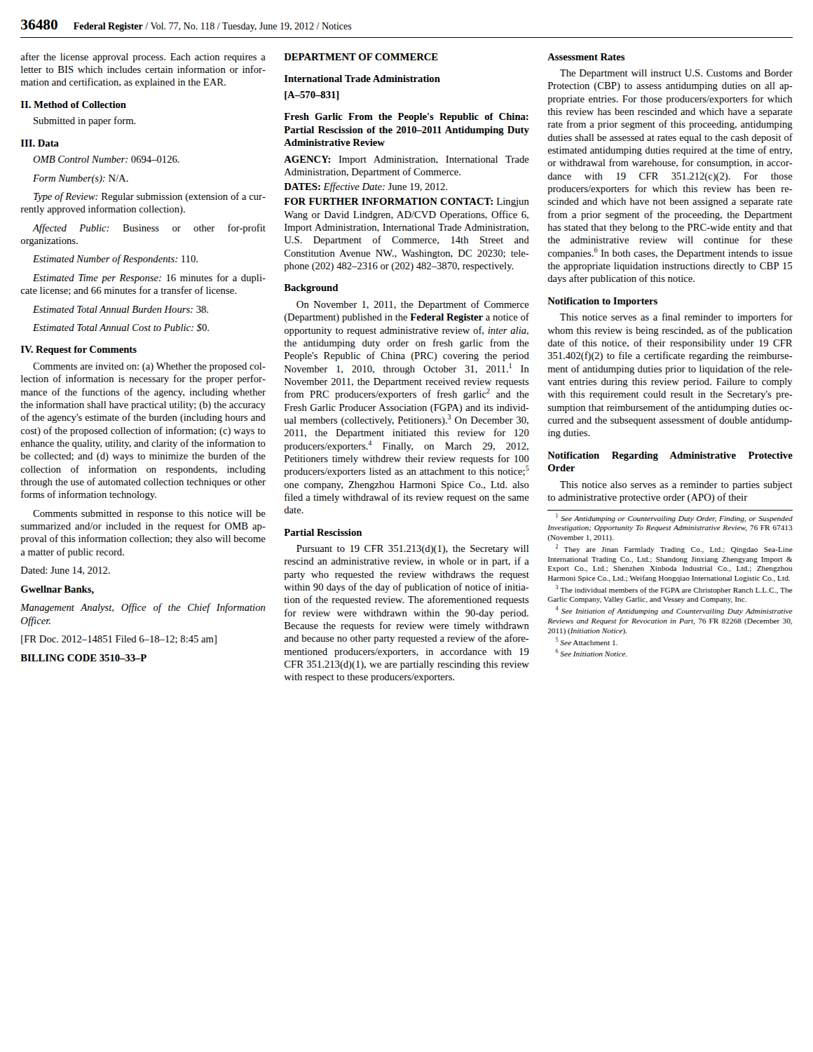36480
Federal Register / Vol. 77, No. 118 / Tuesday, June 19, 2012 / Notices
after the license approval process. Each action requires a letter to BIS which includes certain information or information and certification, as explained in the EAR.
II. Method of Collection
Submitted in paper form.
III. Data
OMB Control Number: 0694–0126.
Form Number(s): N/A.
Type of Review: Regular submission (extension of a currently approved information collection).
Affected Public: Business or other for-profit organizations.
Estimated Number of Respondents: 110.
Estimated Time per Response: 16 minutes for a duplicate license; and 66 minutes for a transfer of license.
Estimated Total Annual Burden Hours: 38.
Estimated Total Annual Cost to Public: $0.
IV. Request for Comments
Comments are invited on: (a) Whether the proposed collection of information is necessary for the proper performance of the functions of the agency, including whether the information shall have practical utility; (b) the accuracy of the agency's estimate of the burden (including hours and cost) of the proposed collection of information; (c) ways to enhance the quality, utility, and clarity of the information to be collected; and (d) ways to minimize the burden of the collection of information on respondents, including through the use of automated collection techniques or other forms of information technology.
Comments submitted in response to this notice will be summarized and/or included in the request for OMB approval of this information collection; they also will become a matter of public record.
Dated: June 14, 2012.
Gwellnar Banks,
Management Analyst, Office of the Chief Information Officer.
[FR Doc. 2012–14851 Filed 6–18–12; 8:45 am]
BILLING CODE 3510–33–P
DEPARTMENT OF COMMERCE
International Trade Administration
[A–570–831]
Fresh Garlic From the People's Republic of China: Partial Rescission of the 2010–2011 Antidumping Duty Administrative Review
AGENCY: Import Administration, International Trade Administration, Department of Commerce.
DATES: Effective Date: June 19, 2012.
FOR FURTHER INFORMATION CONTACT: Lingjun Wang or David Lindgren, AD/CVD Operations, Office 6, Import Administration, International Trade Administration, U.S. Department of Commerce, 14th Street and Constitution Avenue NW., Washington, DC 20230; telephone (202) 482–2316 or (202) 482–3870, respectively.
Background
On November 1, 2011, the Department of Commerce (Department) published in the Federal Register a notice of opportunity to request administrative review of, inter alia, the antidumping duty order on fresh garlic from the People's Republic of China (PRC) covering the period November 1, 2010, through October 31, 2011.1 In November 2011, the Department received review requests from PRC producers/exporters of fresh garlic2 and the Fresh Garlic Producer Association (FGPA) and its individual members (collectively, Petitioners).3 On December 30, 2011, the Department initiated this review for 120 producers/exporters.4 Finally, on March 29, 2012, Petitioners timely withdrew their review requests for 100 producers/exporters listed as an attachment to this notice;5 one company, Zhengzhou Harmoni Spice Co., Ltd. also filed a timely withdrawal of its review request on the same date.
Partial Rescission
Pursuant to 19 CFR 351.213(d)(1), the Secretary will rescind an administrative review, in whole or in part, if a party who requested the review withdraws the request within 90 days of the day of publication of notice of initiation of the requested review. The aforementioned requests for review were withdrawn within the 90-day period. Because the requests for review were timely withdrawn and because no other party requested a review of the aforementioned producers/exporters, in accordance with 19 CFR 351.213(d)(1), we are partially rescinding this review with respect to these producers/exporters.
Assessment Rates
The Department will instruct U.S. Customs and Border Protection (CBP) to assess antidumping duties on all appropriate entries. For those producers/exporters for which this review has been rescinded and which have a separate rate from a prior segment of this proceeding, antidumping duties shall be assessed at rates equal to the cash deposit of estimated antidumping duties required at the time of entry, or withdrawal from warehouse, for consumption, in accordance with 19 CFR 351.212(c)(2). For those producers/exporters for which this review has been rescinded and which have not been assigned a separate rate from a prior segment of the proceeding, the Department has stated that they belong to the PRC-wide entity and that the administrative review will continue for these companies.6 In both cases, the Department intends to issue the appropriate liquidation instructions directly to CBP 15 days after publication of this notice.
Notification to Importers
This notice serves as a final reminder to importers for whom this review is being rescinded, as of the publication date of this notice, of their responsibility under 19 CFR 351.402(f)(2) to file a certificate regarding the reimbursement of antidumping duties prior to liquidation of the relevant entries during this review period. Failure to comply with this requirement could result in the Secretary's presumption that reimbursement of the antidumping duties occurred and the subsequent assessment of double antidumping duties.
Notification Regarding Administrative Protective Order
This notice also serves as a reminder to parties subject to administrative protective order (APO) of their
1 See Antidumping or Countervailing Duty Order, Finding, or Suspended Investigation; Opportunity To Request Administrative Review, 76 FR 67413 (November 1, 2011).
2 They are Jinan Farmlady Trading Co., Ltd.; Qingdao Sea-Line International Trading Co., Ltd.; Shandong Jinxiang Zhengyang Import & Export Co., Ltd.; Shenzhen Xinboda Industrial Co., Ltd.; Zhengzhou Harmoni Spice Co., Ltd.; Weifang Hongqiao International Logistic Co., Ltd.
3 The individual members of the FGPA are Christopher Ranch L.L.C., The Garlic Company, Valley Garlic, and Vessey and Company, Inc.
4 See Initiation of Antidumping and Countervailing Duty Administrative Reviews and Request for Revocation in Part, 76 FR 82268 (December 30, 2011) (Initiation Notice).
5 See Attachment 1.
6 See Initiation Notice.